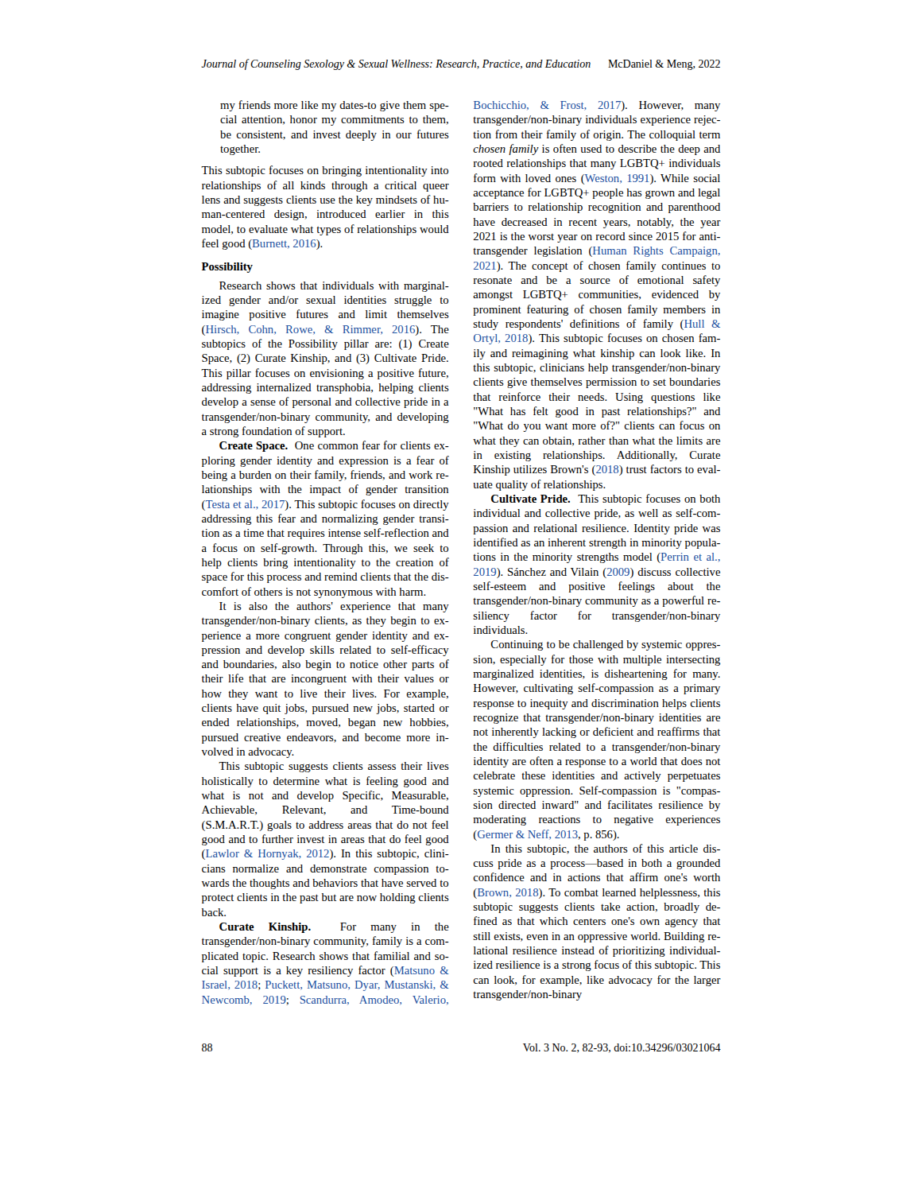Journal of Counseling Sexology & Sexual Wellness: Research, Practice, and Education McDaniel & Meng, 2022
my friends more like my dates-to give them special attention, honor my commitments to them, be consistent, and invest deeply in our futures together.
This subtopic focuses on bringing intentionality into relationships of all kinds through a critical queer lens and suggests clients use the key mindsets of human-centered design, introduced earlier in this model, to evaluate what types of relationships would feel good (Burnett, 2016).
Possibility
Research shows that individuals with marginalized gender and/or sexual identities struggle to imagine positive futures and limit themselves (Hirsch, Cohn, Rowe, & Rimmer, 2016). The subtopics of the Possibility pillar are: (1) Create Space, (2) Curate Kinship, and (3) Cultivate Pride. This pillar focuses on envisioning a positive future, addressing internalized transphobia, helping clients develop a sense of personal and collective pride in a transgender/non-binary community, and developing a strong foundation of support.
Create Space. One common fear for clients exploring gender identity and expression is a fear of being a burden on their family, friends, and work relationships with the impact of gender transition (Testa et al., 2017). This subtopic focuses on directly addressing this fear and normalizing gender transition as a time that requires intense self-reflection and a focus on self-growth. Through this, we seek to help clients bring intentionality to the creation of space for this process and remind clients that the discomfort of others is not synonymous with harm.
It is also the authors' experience that many transgender/non-binary clients, as they begin to experience a more congruent gender identity and expression and develop skills related to self-efficacy and boundaries, also begin to notice other parts of their life that are incongruent with their values or how they want to live their lives. For example, clients have quit jobs, pursued new jobs, started or ended relationships, moved, began new hobbies, pursued creative endeavors, and become more involved in advocacy.
This subtopic suggests clients assess their lives holistically to determine what is feeling good and what is not and develop Specific, Measurable, Achievable, Relevant, and Time-bound (S.M.A.R.T.) goals to address areas that do not feel good and to further invest in areas that do feel good (Lawlor & Hornyak, 2012). In this subtopic, clinicians normalize and demonstrate compassion towards the thoughts and behaviors that have served to protect clients in the past but are now holding clients back.
Curate Kinship. For many in the transgender/non-binary community, family is a complicated topic. Research shows that familial and social support is a key resiliency factor (Matsuno & Israel, 2018; Puckett, Matsuno, Dyar, Mustanski, & Newcomb, 2019; Scandurra, Amodeo, Valerio, Bochicchio, & Frost, 2017). However, many transgender/non-binary individuals experience rejection from their family of origin. The colloquial term chosen family is often used to describe the deep and rooted relationships that many LGBTQ+ individuals form with loved ones (Weston, 1991). While social acceptance for LGBTQ+ people has grown and legal barriers to relationship recognition and parenthood have decreased in recent years, notably, the year 2021 is the worst year on record since 2015 for anti-transgender legislation (Human Rights Campaign, 2021). The concept of chosen family continues to resonate and be a source of emotional safety amongst LGBTQ+ communities, evidenced by prominent featuring of chosen family members in study respondents' definitions of family (Hull & Ortyl, 2018). This subtopic focuses on chosen family and reimagining what kinship can look like. In this subtopic, clinicians help transgender/non-binary clients give themselves permission to set boundaries that reinforce their needs. Using questions like "What has felt good in past relationships?" and "What do you want more of?" clients can focus on what they can obtain, rather than what the limits are in existing relationships. Additionally, Curate Kinship utilizes Brown's (2018) trust factors to evaluate quality of relationships.
Cultivate Pride. This subtopic focuses on both individual and collective pride, as well as self-compassion and relational resilience. Identity pride was identified as an inherent strength in minority populations in the minority strengths model (Perrin et al., 2019). Sánchez and Vilain (2009) discuss collective self-esteem and positive feelings about the transgender/non-binary community as a powerful resiliency factor for transgender/non-binary individuals.
Continuing to be challenged by systemic oppression, especially for those with multiple intersecting marginalized identities, is disheartening for many. However, cultivating self-compassion as a primary response to inequity and discrimination helps clients recognize that transgender/non-binary identities are not inherently lacking or deficient and reaffirms that the difficulties related to a transgender/non-binary identity are often a response to a world that does not celebrate these identities and actively perpetuates systemic oppression. Self-compassion is "compassion directed inward" and facilitates resilience by moderating reactions to negative experiences (Germer & Neff, 2013, p. 856).
In this subtopic, the authors of this article discuss pride as a process—based in both a grounded confidence and in actions that affirm one's worth (Brown, 2018). To combat learned helplessness, this subtopic suggests clients take action, broadly defined as that which centers one's own agency that still exists, even in an oppressive world. Building relational resilience instead of prioritizing individualized resilience is a strong focus of this subtopic. This can look, for example, like advocacy for the larger transgender/non-binary
88 Vol. 3 No. 2, 82-93, doi:10.34296/03021064